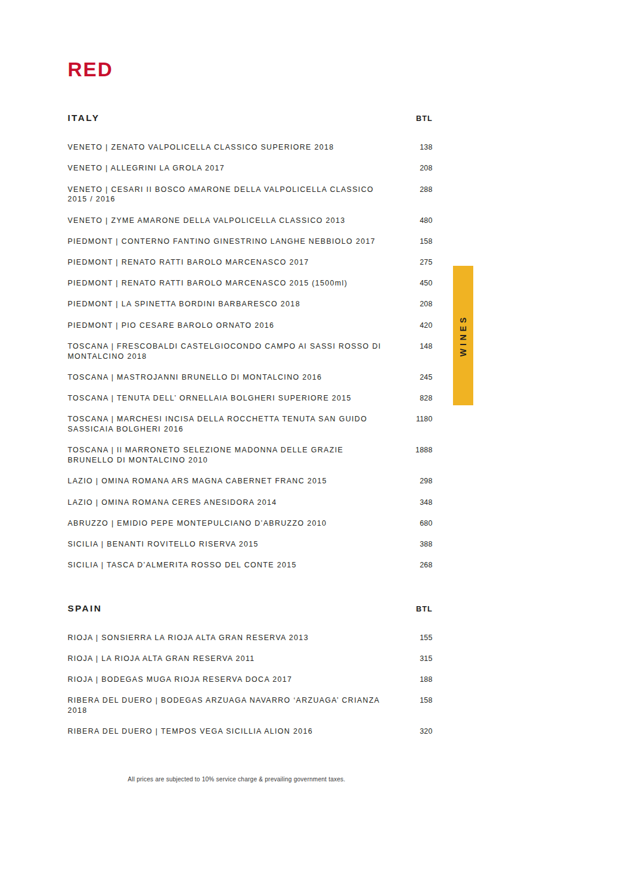RED
ITALY BTL
VENETO | ZENATO VALPOLICELLA CLASSICO SUPERIORE 2018138
VENETO | ALLEGRINI LA GROLA 2017208
VENETO | CESARI II BOSCO AMARONE DELLA VALPOLICELLA CLASSICO 2015 / 2016288
VENETO | ZYME AMARONE DELLA VALPOLICELLA CLASSICO 2013480
PIEDMONT | CONTERNO FANTINO GINESTRINO LANGHE NEBBIOLO 2017158
PIEDMONT | RENATO RATTI BAROLO MARCENASCO 2017275
PIEDMONT | RENATO RATTI BAROLO MARCENASCO 2015 (1500ml) 450
PIEDMONT | LA SPINETTA BORDINI BARBARESCO 2018208
PIEDMONT | PIO CESARE BAROLO ORNATO 2016420
TOSCANA | FRESCOBALDI CASTELGIOCONDO CAMPO AI SASSI ROSSO DI MONTALCINO 2018148
TOSCANA | MASTROJANNI BRUNELLO DI MONTALCINO 2016245
TOSCANA | TENUTA DELL’ ORNELLAIA BOLGHERI SUPERIORE 2015828
TOSCANA | MARCHESI INCISA DELLA ROCCHETTA TENUTA SAN GUIDO SASSICAIA BOLGHERI 20161180
TOSCANA | Il MARRONETO SELEZIONE MADONNA DELLE GRAZIE BRUNELLO DI MONTALCINO 20101888
LAZIO | OMINA ROMANA ARS MAGNA CABERNET FRANC 2015298
LAZIO | OMINA ROMANA CERES ANESIDORA 2014348
ABRUZZO | EMIDIO PEPE MONTEPULCIANO D’ABRUZZO 2010680
SICILIA | BENANTI ROVITELLO RISERVA 2015388
SICILIA | TASCA D’ALMERITA ROSSO DEL CONTE 2015268
SPAIN BTL
RIOJA | SONSIERRA LA RIOJA ALTA GRAN RESERVA 2013155
RIOJA | LA RIOJA ALTA GRAN RESERVA 2011315
RIOJA | BODEGAS MUGA RIOJA RESERVA DOCA 2017188
RIBERA DEL DUERO | BODEGAS ARZUAGA NAVARRO ‘ARZUAGA’ CRIANZA 2018158
RIBERA DEL DUERO | TEMPOS VEGA SICILLIA ALION 2016320
WINES
All prices are subjected to 10% service charge & prevailing government taxes.